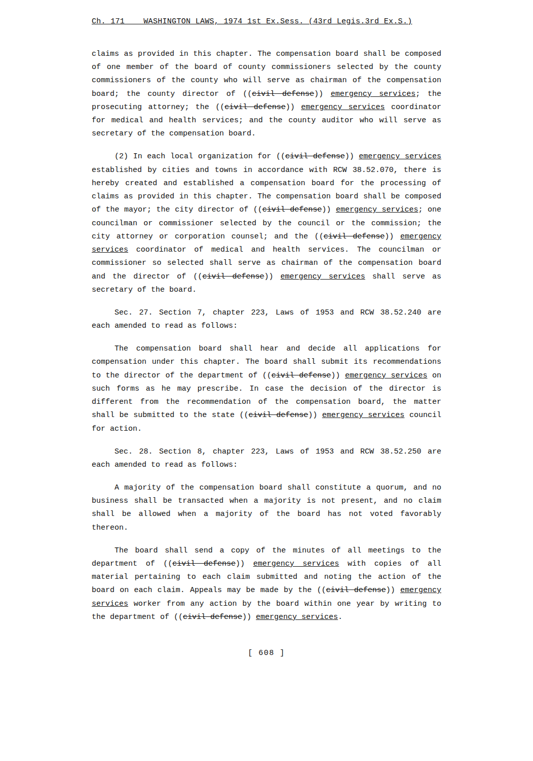Ch. 171 WASHINGTON LAWS, 1974 1st Ex.Sess. (43rd Legis.3rd Ex.S.)
claims as provided in this chapter. The compensation board shall be composed of one member of the board of county commissioners selected by the county commissioners of the county who will serve as chairman of the compensation board; the county director of ((civil defense)) emergency services; the prosecuting attorney; the ((civil defense)) emergency services coordinator for medical and health services; and the county auditor who will serve as secretary of the compensation board.
(2) In each local organization for ((civil defense)) emergency services established by cities and towns in accordance with RCW 38.52.070, there is hereby created and established a compensation board for the processing of claims as provided in this chapter. The compensation board shall be composed of the mayor; the city director of ((civil defense)) emergency services; one councilman or commissioner selected by the council or the commission; the city attorney or corporation counsel; and the ((civil defense)) emergency services coordinator of medical and health services. The councilman or commissioner so selected shall serve as chairman of the compensation board and the director of ((civil defense)) emergency services shall serve as secretary of the board.
Sec. 27. Section 7, chapter 223, Laws of 1953 and RCW 38.52.240 are each amended to read as follows:
The compensation board shall hear and decide all applications for compensation under this chapter. The board shall submit its recommendations to the director of the department of ((civil defense)) emergency services on such forms as he may prescribe. In case the decision of the director is different from the recommendation of the compensation board, the matter shall be submitted to the state ((civil defense)) emergency services council for action.
Sec. 28. Section 8, chapter 223, Laws of 1953 and RCW 38.52.250 are each amended to read as follows:
A majority of the compensation board shall constitute a quorum, and no business shall be transacted when a majority is not present, and no claim shall be allowed when a majority of the board has not voted favorably thereon.
The board shall send a copy of the minutes of all meetings to the department of ((civil defense)) emergency services with copies of all material pertaining to each claim submitted and noting the action of the board on each claim. Appeals may be made by the ((civil defense)) emergency services worker from any action by the board within one year by writing to the department of ((civil defense)) emergency services.
[ 608 ]